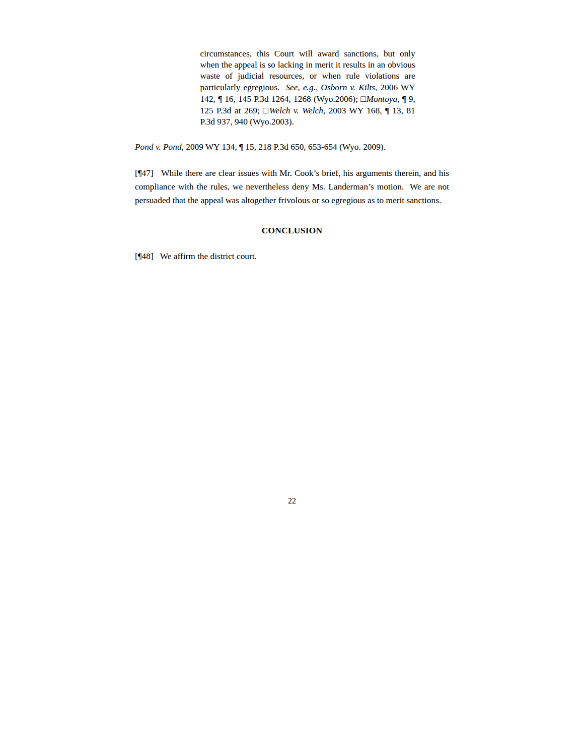circumstances, this Court will award sanctions, but only when the appeal is so lacking in merit it results in an obvious waste of judicial resources, or when rule violations are particularly egregious. See, e.g., Osborn v. Kilts, 2006 WY 142, ¶ 16, 145 P.3d 1264, 1268 (Wyo.2006); □Montoya, ¶ 9, 125 P.3d at 269; □Welch v. Welch, 2003 WY 168, ¶ 13, 81 P.3d 937, 940 (Wyo.2003).
Pond v. Pond, 2009 WY 134, ¶ 15, 218 P.3d 650, 653-654 (Wyo. 2009).
[¶47] While there are clear issues with Mr. Cook’s brief, his arguments therein, and his compliance with the rules, we nevertheless deny Ms. Landerman’s motion. We are not persuaded that the appeal was altogether frivolous or so egregious as to merit sanctions.
CONCLUSION
[¶48] We affirm the district court.
22